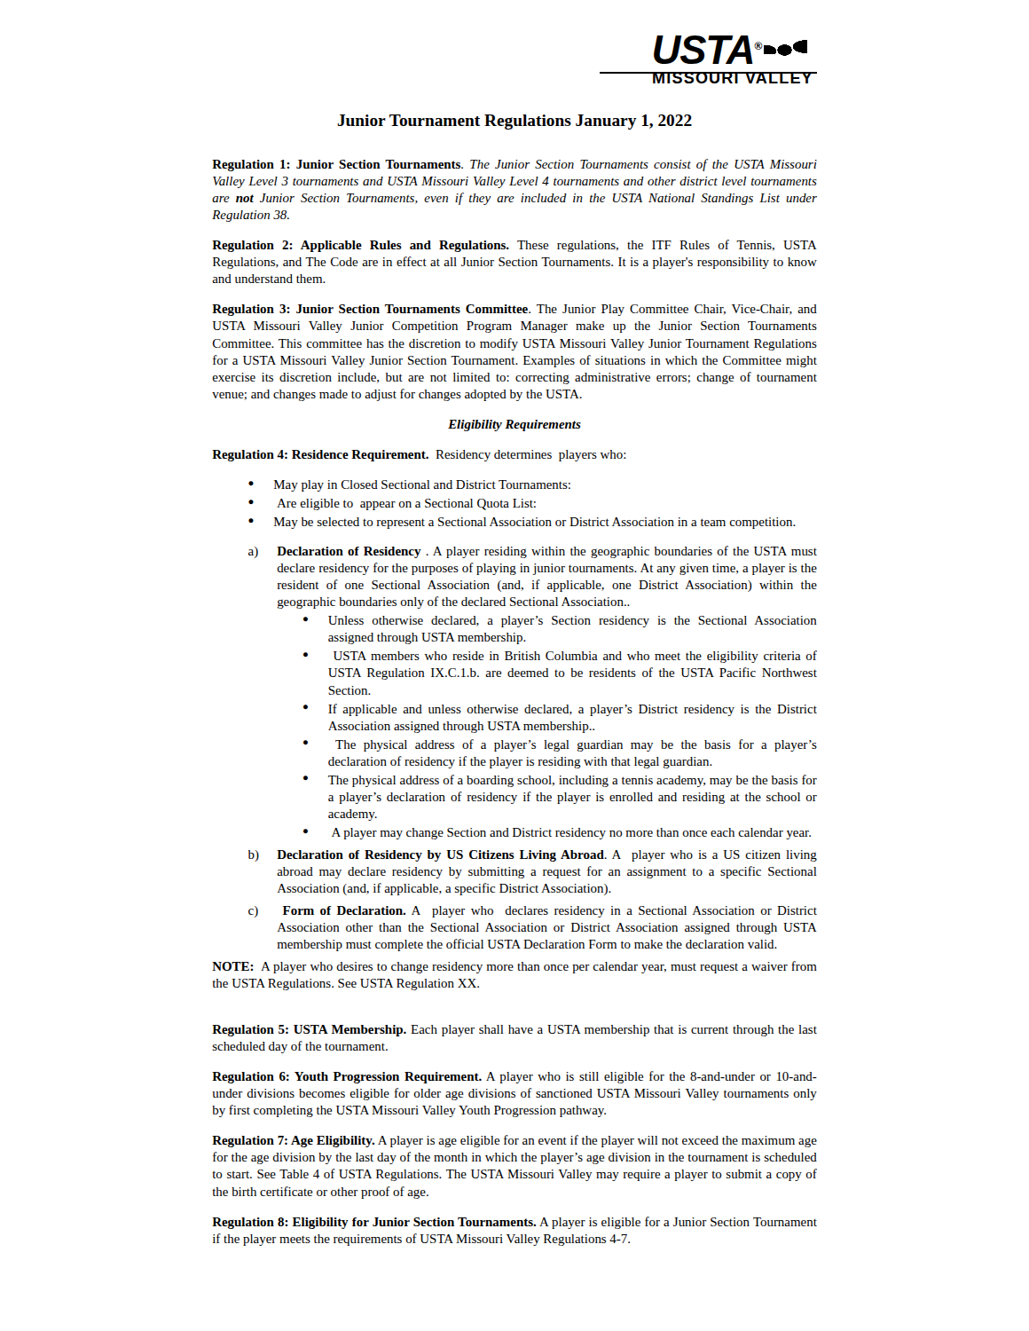USTA®
MISSOURI VALLEY
Junior Tournament Regulations January 1, 2022
Regulation 1: Junior Section Tournaments. The Junior Section Tournaments consist of the USTA Missouri Valley Level 3 tournaments and USTA Missouri Valley Level 4 tournaments and other district level tournaments are not Junior Section Tournaments, even if they are included in the USTA National Standings List under Regulation 38.
Regulation 2: Applicable Rules and Regulations. These regulations, the ITF Rules of Tennis, USTA Regulations, and The Code are in effect at all Junior Section Tournaments. It is a player's responsibility to know and understand them.
Regulation 3: Junior Section Tournaments Committee. The Junior Play Committee Chair, Vice-Chair, and USTA Missouri Valley Junior Competition Program Manager make up the Junior Section Tournaments Committee. This committee has the discretion to modify USTA Missouri Valley Junior Tournament Regulations for a USTA Missouri Valley Junior Section Tournament. Examples of situations in which the Committee might exercise its discretion include, but are not limited to: correcting administrative errors; change of tournament venue; and changes made to adjust for changes adopted by the USTA.
Eligibility Requirements
Regulation 4: Residence Requirement. Residency determines players who:
May play in Closed Sectional and District Tournaments:
Are eligible to appear on a Sectional Quota List:
May be selected to represent a Sectional Association or District Association in a team competition.
Declaration of Residency . A player residing within the geographic boundaries of the USTA must declare residency for the purposes of playing in junior tournaments. At any given time, a player is the resident of one Sectional Association (and, if applicable, one District Association) within the geographic boundaries only of the declared Sectional Association..
Unless otherwise declared, a player’s Section residency is the Sectional Association assigned through USTA membership.
USTA members who reside in British Columbia and who meet the eligibility criteria of USTA Regulation IX.C.1.b. are deemed to be residents of the USTA Pacific Northwest Section.
If applicable and unless otherwise declared, a player’s District residency is the District Association assigned through USTA membership..
The physical address of a player’s legal guardian may be the basis for a player’s declaration of residency if the player is residing with that legal guardian.
The physical address of a boarding school, including a tennis academy, may be the basis for a player’s declaration of residency if the player is enrolled and residing at the school or academy.
A player may change Section and District residency no more than once each calendar year.
Declaration of Residency by US Citizens Living Abroad. A player who is a US citizen living abroad may declare residency by submitting a request for an assignment to a specific Sectional Association (and, if applicable, a specific District Association).
Form of Declaration. A player who declares residency in a Sectional Association or District Association other than the Sectional Association or District Association assigned through USTA membership must complete the official USTA Declaration Form to make the declaration valid.
NOTE: A player who desires to change residency more than once per calendar year, must request a waiver from the USTA Regulations. See USTA Regulation XX.
Regulation 5: USTA Membership. Each player shall have a USTA membership that is current through the last scheduled day of the tournament.
Regulation 6: Youth Progression Requirement. A player who is still eligible for the 8-and-under or 10-and-under divisions becomes eligible for older age divisions of sanctioned USTA Missouri Valley tournaments only by first completing the USTA Missouri Valley Youth Progression pathway.
Regulation 7: Age Eligibility. A player is age eligible for an event if the player will not exceed the maximum age for the age division by the last day of the month in which the player’s age division in the tournament is scheduled to start. See Table 4 of USTA Regulations. The USTA Missouri Valley may require a player to submit a copy of the birth certificate or other proof of age.
Regulation 8: Eligibility for Junior Section Tournaments. A player is eligible for a Junior Section Tournament if the player meets the requirements of USTA Missouri Valley Regulations 4-7.